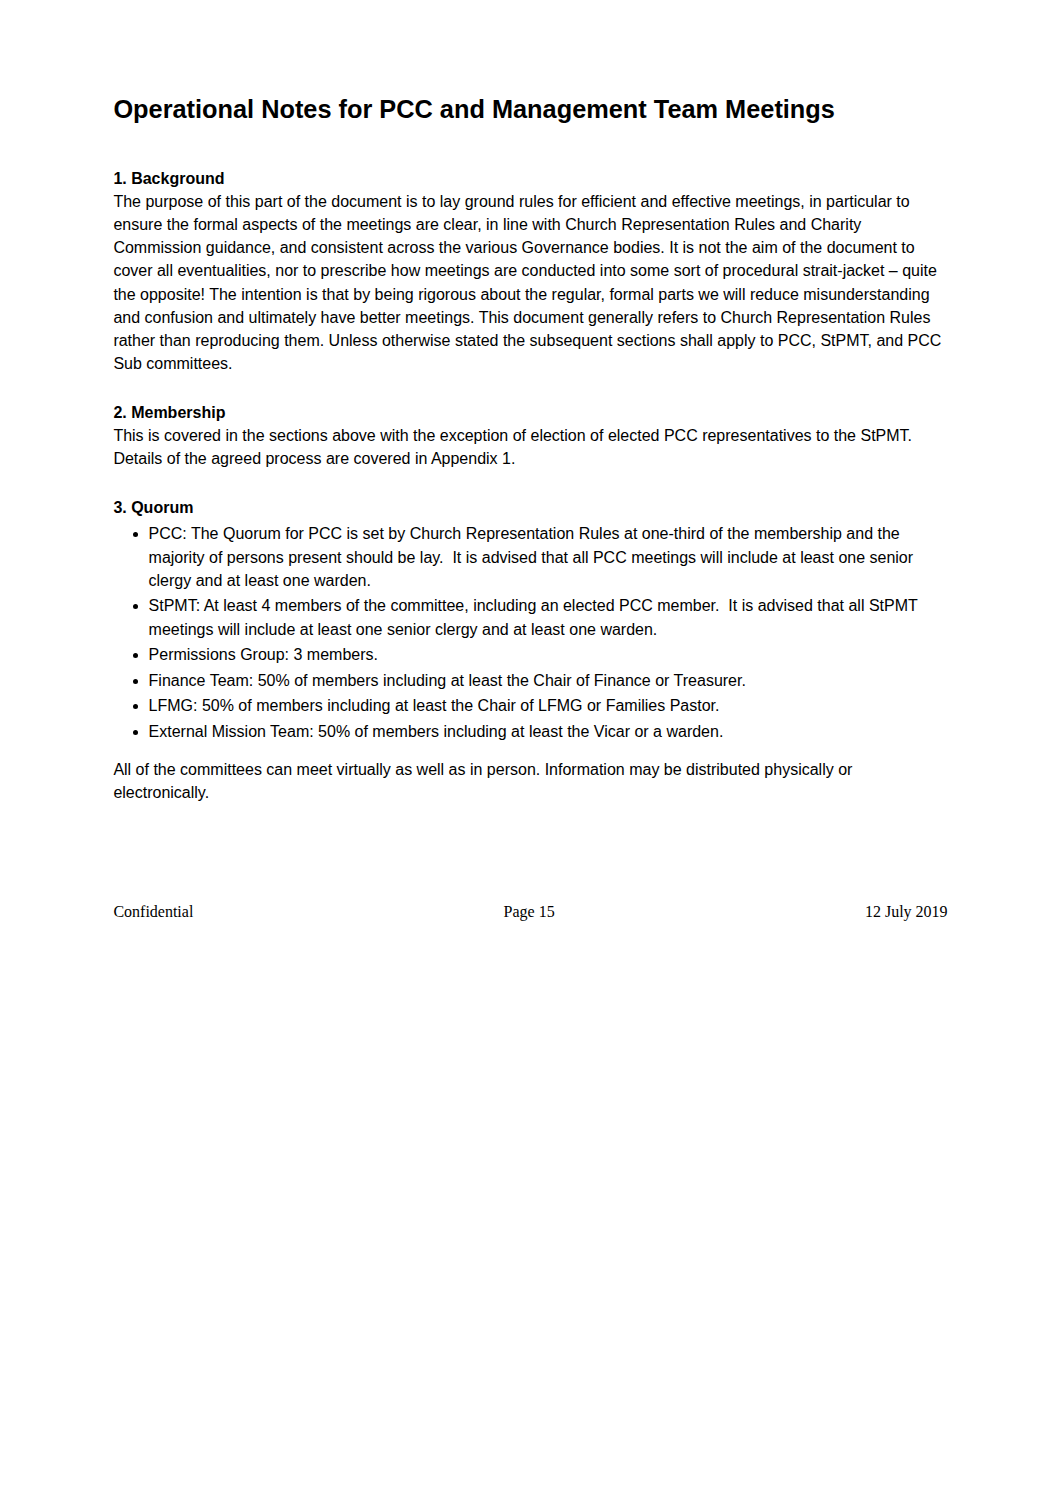Operational Notes for PCC and Management Team Meetings
1. Background
The purpose of this part of the document is to lay ground rules for efficient and effective meetings, in particular to ensure the formal aspects of the meetings are clear, in line with Church Representation Rules and Charity Commission guidance, and consistent across the various Governance bodies. It is not the aim of the document to cover all eventualities, nor to prescribe how meetings are conducted into some sort of procedural strait-jacket – quite the opposite! The intention is that by being rigorous about the regular, formal parts we will reduce misunderstanding and confusion and ultimately have better meetings. This document generally refers to Church Representation Rules rather than reproducing them. Unless otherwise stated the subsequent sections shall apply to PCC, StPMT, and PCC Sub committees.
2. Membership
This is covered in the sections above with the exception of election of elected PCC representatives to the StPMT. Details of the agreed process are covered in Appendix 1.
3. Quorum
PCC: The Quorum for PCC is set by Church Representation Rules at one-third of the membership and the majority of persons present should be lay. It is advised that all PCC meetings will include at least one senior clergy and at least one warden.
StPMT: At least 4 members of the committee, including an elected PCC member. It is advised that all StPMT meetings will include at least one senior clergy and at least one warden.
Permissions Group: 3 members.
Finance Team: 50% of members including at least the Chair of Finance or Treasurer.
LFMG: 50% of members including at least the Chair of LFMG or Families Pastor.
External Mission Team: 50% of members including at least the Vicar or a warden.
All of the committees can meet virtually as well as in person. Information may be distributed physically or electronically.
Confidential Page 15 12 July 2019